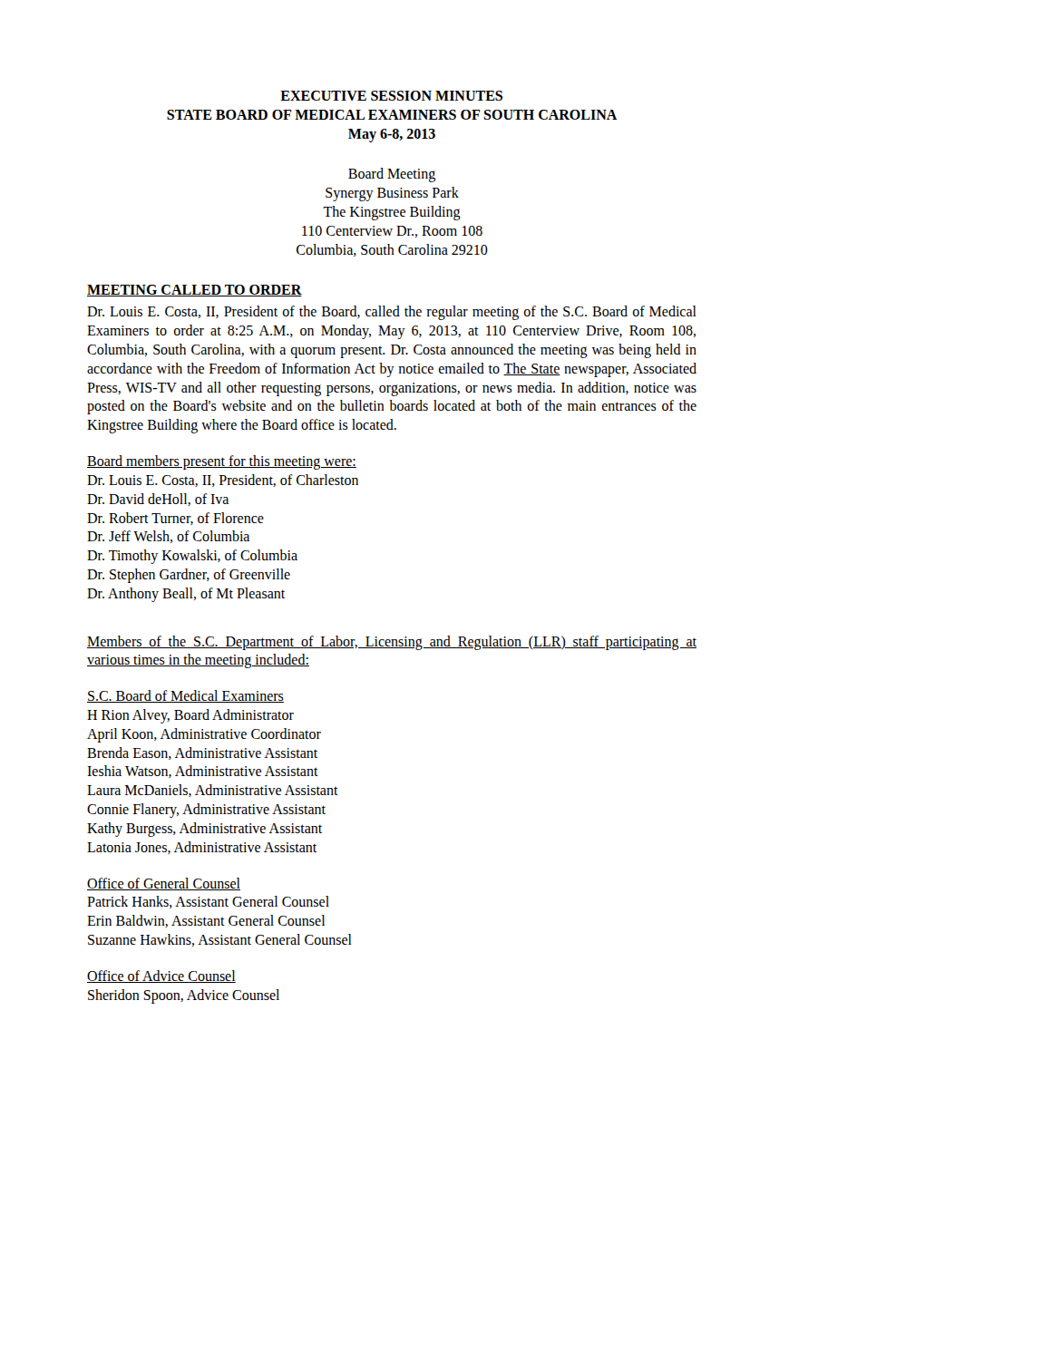EXECUTIVE SESSION MINUTES
STATE BOARD OF MEDICAL EXAMINERS OF SOUTH CAROLINA
May 6-8, 2013
Board Meeting
Synergy Business Park
The Kingstree Building
110 Centerview Dr., Room 108
Columbia, South Carolina 29210
MEETING CALLED TO ORDER
Dr. Louis E. Costa, II, President of the Board, called the regular meeting of the S.C. Board of Medical Examiners to order at 8:25 A.M., on Monday, May 6, 2013, at 110 Centerview Drive, Room 108, Columbia, South Carolina, with a quorum present. Dr. Costa announced the meeting was being held in accordance with the Freedom of Information Act by notice emailed to The State newspaper, Associated Press, WIS-TV and all other requesting persons, organizations, or news media. In addition, notice was posted on the Board's website and on the bulletin boards located at both of the main entrances of the Kingstree Building where the Board office is located.
Board members present for this meeting were:
Dr. Louis E. Costa, II, President, of Charleston
Dr. David deHoll, of Iva
Dr. Robert Turner, of Florence
Dr. Jeff Welsh, of Columbia
Dr. Timothy Kowalski, of Columbia
Dr. Stephen Gardner, of Greenville
Dr. Anthony Beall, of Mt Pleasant
Members of the S.C. Department of Labor, Licensing and Regulation (LLR) staff participating at various times in the meeting included:
S.C. Board of Medical Examiners
H Rion Alvey, Board Administrator
April Koon, Administrative Coordinator
Brenda Eason, Administrative Assistant
Ieshia Watson, Administrative Assistant
Laura McDaniels, Administrative Assistant
Connie Flanery, Administrative Assistant
Kathy Burgess, Administrative Assistant
Latonia Jones, Administrative Assistant
Office of General Counsel
Patrick Hanks, Assistant General Counsel
Erin Baldwin, Assistant General Counsel
Suzanne Hawkins, Assistant General Counsel
Office of Advice Counsel
Sheridon Spoon, Advice Counsel